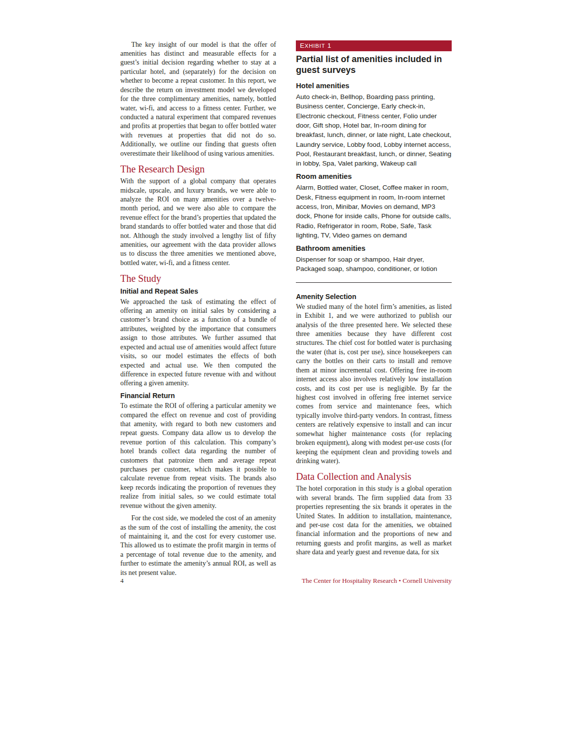The key insight of our model is that the offer of amenities has distinct and measurable effects for a guest’s initial decision regarding whether to stay at a particular hotel, and (separately) for the decision on whether to become a repeat customer. In this report, we describe the return on investment model we developed for the three complimentary amenities, namely, bottled water, wi-fi, and access to a fitness center. Further, we conducted a natural experiment that compared revenues and profits at properties that began to offer bottled water with revenues at properties that did not do so. Additionally, we outline our finding that guests often overestimate their likelihood of using various amenities.
The Research Design
With the support of a global company that operates midscale, upscale, and luxury brands, we were able to analyze the ROI on many amenities over a twelve-month period, and we were also able to compare the revenue effect for the brand’s properties that updated the brand standards to offer bottled water and those that did not. Although the study involved a lengthy list of fifty amenities, our agreement with the data provider allows us to discuss the three amenities we mentioned above, bottled water, wi-fi, and a fitness center.
The Study
Initial and Repeat Sales
We approached the task of estimating the effect of offering an amenity on initial sales by considering a customer’s brand choice as a function of a bundle of attributes, weighted by the importance that consumers assign to those attributes. We further assumed that expected and actual use of amenities would affect future visits, so our model estimates the effects of both expected and actual use. We then computed the difference in expected future revenue with and without offering a given amenity.
Financial Return
To estimate the ROI of offering a particular amenity we compared the effect on revenue and cost of providing that amenity, with regard to both new customers and repeat guests. Company data allow us to develop the revenue portion of this calculation. This company’s hotel brands collect data regarding the number of customers that patronize them and average repeat purchases per customer, which makes it possible to calculate revenue from repeat visits. The brands also keep records indicating the proportion of revenues they realize from initial sales, so we could estimate total revenue without the given amenity.
For the cost side, we modeled the cost of an amenity as the sum of the cost of installing the amenity, the cost of maintaining it, and the cost for every customer use. This allowed us to estimate the profit margin in terms of a percentage of total revenue due to the amenity, and further to estimate the amenity’s annual ROI, as well as its net present value.
EXHIBIT 1
Partial list of amenities included in guest surveys
Hotel amenities
Auto check-in, Bellhop, Boarding pass printing, Business center, Concierge, Early check-in, Electronic checkout, Fitness center, Folio under door, Gift shop, Hotel bar, In-room dining for breakfast, lunch, dinner, or late night, Late checkout, Laundry service, Lobby food, Lobby internet access, Pool, Restaurant breakfast, lunch, or dinner, Seating in lobby, Spa, Valet parking, Wakeup call
Room amenities
Alarm, Bottled water, Closet, Coffee maker in room, Desk, Fitness equipment in room, In-room internet access, Iron, Minibar, Movies on demand, MP3 dock, Phone for inside calls, Phone for outside calls, Radio, Refrigerator in room, Robe, Safe, Task lighting, TV, Video games on demand
Bathroom amenities
Dispenser for soap or shampoo, Hair dryer, Packaged soap, shampoo, conditioner, or lotion
Amenity Selection
We studied many of the hotel firm’s amenities, as listed in Exhibit 1, and we were authorized to publish our analysis of the three presented here. We selected these three amenities because they have different cost structures. The chief cost for bottled water is purchasing the water (that is, cost per use), since housekeepers can carry the bottles on their carts to install and remove them at minor incremental cost. Offering free in-room internet access also involves relatively low installation costs, and its cost per use is negligible. By far the highest cost involved in offering free internet service comes from service and maintenance fees, which typically involve third-party vendors. In contrast, fitness centers are relatively expensive to install and can incur somewhat higher maintenance costs (for replacing broken equipment), along with modest per-use costs (for keeping the equipment clean and providing towels and drinking water).
Data Collection and Analysis
The hotel corporation in this study is a global operation with several brands. The firm supplied data from 33 properties representing the six brands it operates in the United States. In addition to installation, maintenance, and per-use cost data for the amenities, we obtained financial information and the proportions of new and returning guests and profit margins, as well as market share data and yearly guest and revenue data, for six
4
The Center for Hospitality Research • Cornell University